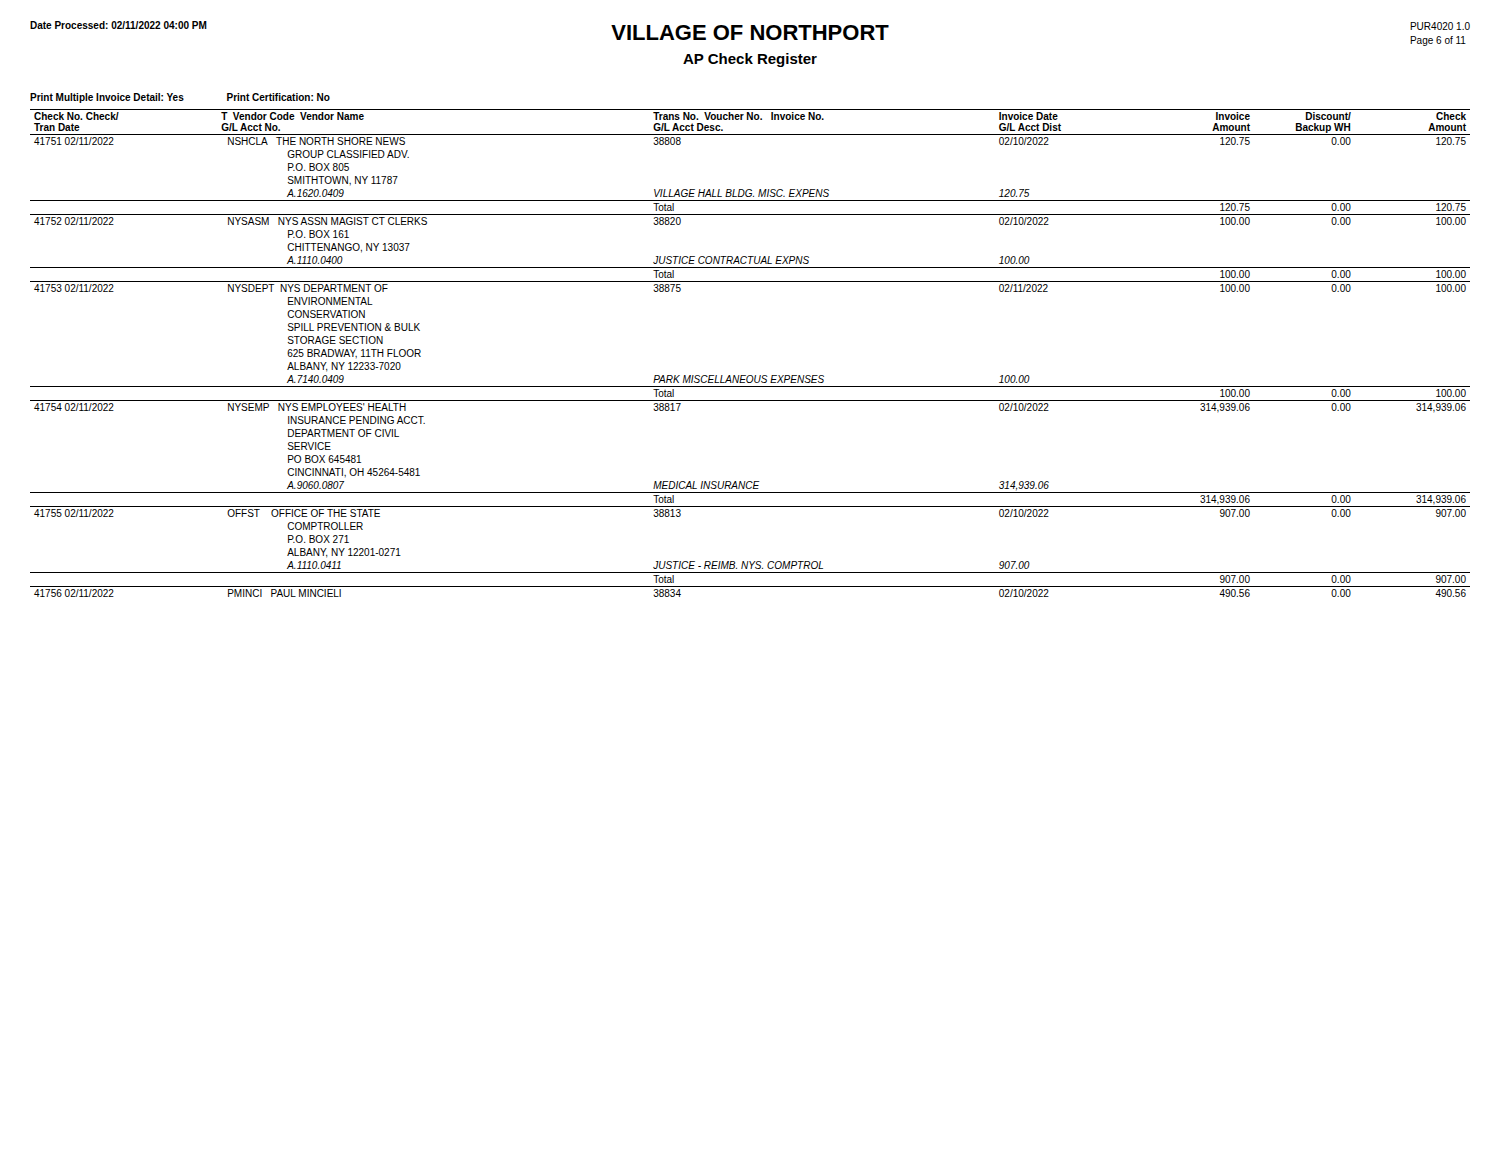Date Processed: 02/11/2022 04:00 PM
VILLAGE OF NORTHPORT
AP Check Register
PUR4020 1.0
Page 6 of 11
Print Multiple Invoice Detail: Yes Print Certification: No
| Check No. Check/ Tran Date | T Vendor Code Vendor Name G/L Acct No. | Trans No. Voucher No. Invoice No. G/L Acct Desc. | Invoice Date G/L Acct Dist | Invoice Amount | Discount/ Backup WH | Check Amount |
| --- | --- | --- | --- | --- | --- | --- |
| 41751 02/11/2022 | NSHCLA THE NORTH SHORE NEWS | 38808 | 02/10/2022 | 120.75 | 0.00 | 120.75 |
| | GROUP CLASSIFIED ADV. | | | | | |
| | P.O. BOX 805 | | | | | |
| | SMITHTOWN, NY 11787 | | | | | |
| | A.1620.0409 | VILLAGE HALL BLDG. MISC. EXPENS | 120.75 | | | |
| | | Total | | 120.75 | 0.00 | 120.75 |
| 41752 02/11/2022 | NYSASM NYS ASSN MAGIST CT CLERKS | 38820 | 02/10/2022 | 100.00 | 0.00 | 100.00 |
| | P.O. BOX 161 | | | | | |
| | CHITTENANGO, NY 13037 | | | | | |
| | A.1110.0400 | JUSTICE CONTRACTUAL EXPNS | 100.00 | | | |
| | | Total | | 100.00 | 0.00 | 100.00 |
| 41753 02/11/2022 | NYSDEPT NYS DEPARTMENT OF | 38875 | 02/11/2022 | 100.00 | 0.00 | 100.00 |
| | ENVIRONMENTAL | | | | | |
| | CONSERVATION | | | | | |
| | SPILL PREVENTION & BULK | | | | | |
| | STORAGE SECTION | | | | | |
| | 625 BRADWAY, 11TH FLOOR | | | | | |
| | ALBANY, NY 12233-7020 | | | | | |
| | A.7140.0409 | PARK MISCELLANEOUS EXPENSES | 100.00 | | | |
| | | Total | | 100.00 | 0.00 | 100.00 |
| 41754 02/11/2022 | NYSEMP NYS EMPLOYEES' HEALTH | 38817 | 02/10/2022 | 314,939.06 | 0.00 | 314,939.06 |
| | INSURANCE PENDING ACCT. | | | | | |
| | DEPARTMENT OF CIVIL | | | | | |
| | SERVICE | | | | | |
| | PO BOX 645481 | | | | | |
| | CINCINNATI, OH 45264-5481 | | | | | |
| | A.9060.0807 | MEDICAL INSURANCE | 314,939.06 | | | |
| | | Total | | 314,939.06 | 0.00 | 314,939.06 |
| 41755 02/11/2022 | OFFST OFFICE OF THE STATE | 38813 | 02/10/2022 | 907.00 | 0.00 | 907.00 |
| | COMPTROLLER | | | | | |
| | P.O. BOX 271 | | | | | |
| | ALBANY, NY 12201-0271 | | | | | |
| | A.1110.0411 | JUSTICE - REIMB. NYS. COMPTROL | 907.00 | | | |
| | | Total | | 907.00 | 0.00 | 907.00 |
| 41756 02/11/2022 | PMINCI PAUL MINCIELI | 38834 | 02/10/2022 | 490.56 | 0.00 | 490.56 |